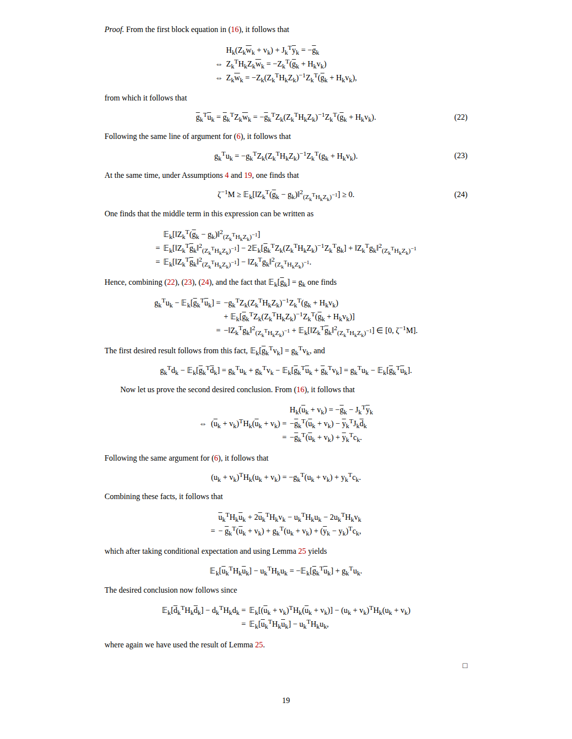Proof. From the first block equation in (16), it follows that
Hk(Zkwk + vk) + JkTyk = −gk
⇔ ZkTHkZkwk = −ZkT(gk + Hkvk)
⇔ Zkwk = −Zk(ZkTHkZk)−1ZkT(gk + Hkvk),
from which it follows that
gkTuk = gkTZkwk = −gkTZk(ZkTHkZk)−1ZkT(gk + Hkvk). (22)
Following the same line of argument for (6), it follows that
gkTuk = −gkTZk(ZkTHkZk)−1ZkT(gk + Hkvk). (23)
At the same time, under Assumptions 4 and 19, one finds that
ζ−1M ≥ 𝔼k[‖ZkT(gk − gk)‖2(ZkTHkZk)−1] ≥ 0. (24)
One finds that the middle term in this expression can be written as
𝔼k[‖ZkT(gk − gk)‖2(ZkTHkZk)−1]
= 𝔼k[‖ZkTgk‖2(ZkTHkZk)−1] − 2𝔼k[gkTZk(ZkTHkZk)−1ZkTgk] + ‖ZkTgk‖2(ZkTHkZk)−1
= 𝔼k[‖ZkTgk‖2(ZkTHkZk)−1] − ‖ZkTgk‖2(ZkTHkZk)−1.
Hence, combining (22), (23), (24), and the fact that 𝔼k[gk] = gk one finds
gkTuk − 𝔼k[gkTuk] = −gkTZk(ZkTHkZk)−1ZkT(gk + Hkvk)
+ 𝔼k[gkTZk(ZkTHkZk)−1ZkT(gk + Hkvk)]
= −‖ZkTgk‖2(ZkTHkZk)−1 + 𝔼k[‖ZkTgk‖2(ZkTHkZk)−1] ∈ [0, ζ−1M].
The first desired result follows from this fact, 𝔼k[gkTvk] = gkTvk, and
gkTdk − 𝔼k[gkTdk] = gkTuk + gkTvk − 𝔼k[gkTuk + gkTvk] = gkTuk − 𝔼k[gkTuk].
Now let us prove the second desired conclusion. From (16), it follows that
Hk(uk + vk) = −gk − JkTyk
⇔ (uk + vk)THk(uk + vk) = −gkT(uk + vk) − ykTJkdk
= −gkT(uk + vk) + ykTck.
Following the same argument for (6), it follows that
(uk + vk)THk(uk + vk) = −gkT(uk + vk) + ykTck.
Combining these facts, it follows that
ukTHkuk + 2ukTHkvk − ukTHkuk − 2ukTHkvk
= − gkT(uk + vk) + gkT(uk + vk) + (yk − yk)Tck,
which after taking conditional expectation and using Lemma 25 yields
𝔼k[ukTHkuk] − ukTHkuk = −𝔼k[gkTuk] + gkTuk.
The desired conclusion now follows since
𝔼k[dkTHkdk] − dkTHkdk = 𝔼k[(uk + vk)THk(uk + vk)] − (uk + vk)THk(uk + vk)
= 𝔼k[ukTHkuk] − ukTHkuk,
where again we have used the result of Lemma 25.
□
19